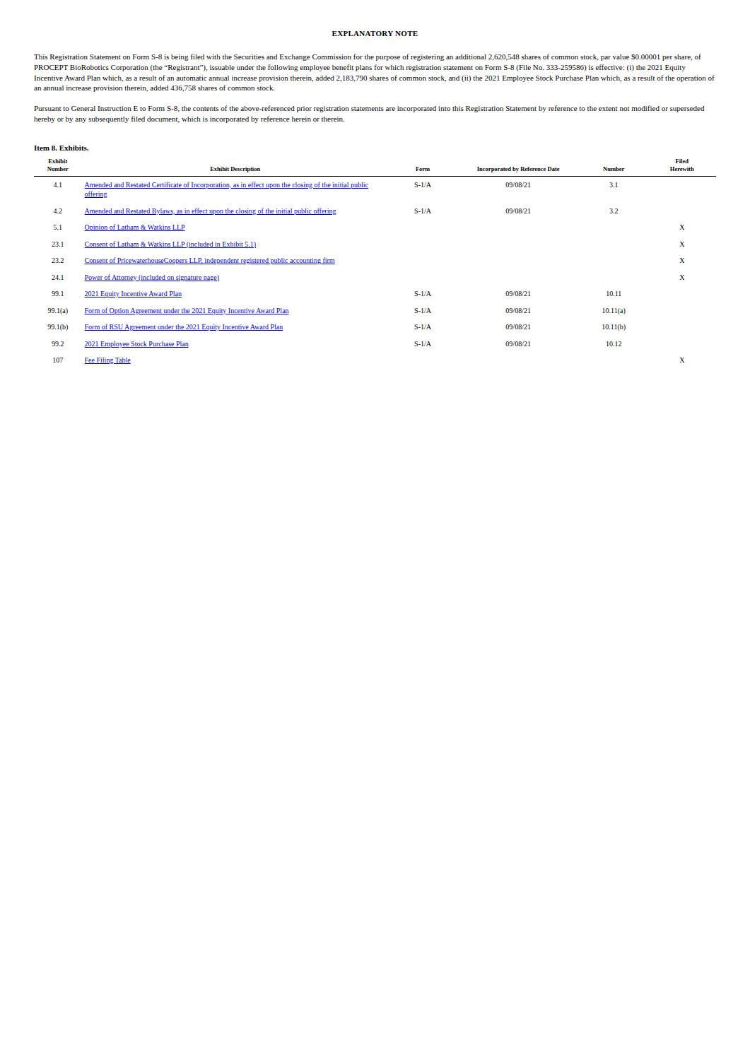EXPLANATORY NOTE
This Registration Statement on Form S-8 is being filed with the Securities and Exchange Commission for the purpose of registering an additional 2,620,548 shares of common stock, par value $0.00001 per share, of PROCEPT BioRobotics Corporation (the “Registrant”), issuable under the following employee benefit plans for which registration statement on Form S-8 (File No. 333-259586) is effective: (i) the 2021 Equity Incentive Award Plan which, as a result of an automatic annual increase provision therein, added 2,183,790 shares of common stock, and (ii) the 2021 Employee Stock Purchase Plan which, as a result of the operation of an annual increase provision therein, added 436,758 shares of common stock.
Pursuant to General Instruction E to Form S-8, the contents of the above-referenced prior registration statements are incorporated into this Registration Statement by reference to the extent not modified or superseded hereby or by any subsequently filed document, which is incorporated by reference herein or therein.
Item 8. Exhibits.
| Exhibit Number | Exhibit Description | Form | Incorporated by Reference Date | Number | Filed Herewith |
| --- | --- | --- | --- | --- | --- |
| 4.1 | Amended and Restated Certificate of Incorporation, as in effect upon the closing of the initial public offering | S-1/A | 09/08/21 | 3.1 | |
| 4.2 | Amended and Restated Bylaws, as in effect upon the closing of the initial public offering | S-1/A | 09/08/21 | 3.2 | |
| 5.1 | Opinion of Latham & Watkins LLP | | | | X |
| 23.1 | Consent of Latham & Watkins LLP (included in Exhibit 5.1) | | | | X |
| 23.2 | Consent of PricewaterhouseCoopers LLP, independent registered public accounting firm | | | | X |
| 24.1 | Power of Attorney (included on signature page) | | | | X |
| 99.1 | 2021 Equity Incentive Award Plan | S-1/A | 09/08/21 | 10.11 | |
| 99.1(a) | Form of Option Agreement under the 2021 Equity Incentive Award Plan | S-1/A | 09/08/21 | 10.11(a) | |
| 99.1(b) | Form of RSU Agreement under the 2021 Equity Incentive Award Plan | S-1/A | 09/08/21 | 10.11(b) | |
| 99.2 | 2021 Employee Stock Purchase Plan | S-1/A | 09/08/21 | 10.12 | |
| 107 | Fee Filing Table | | | | X |